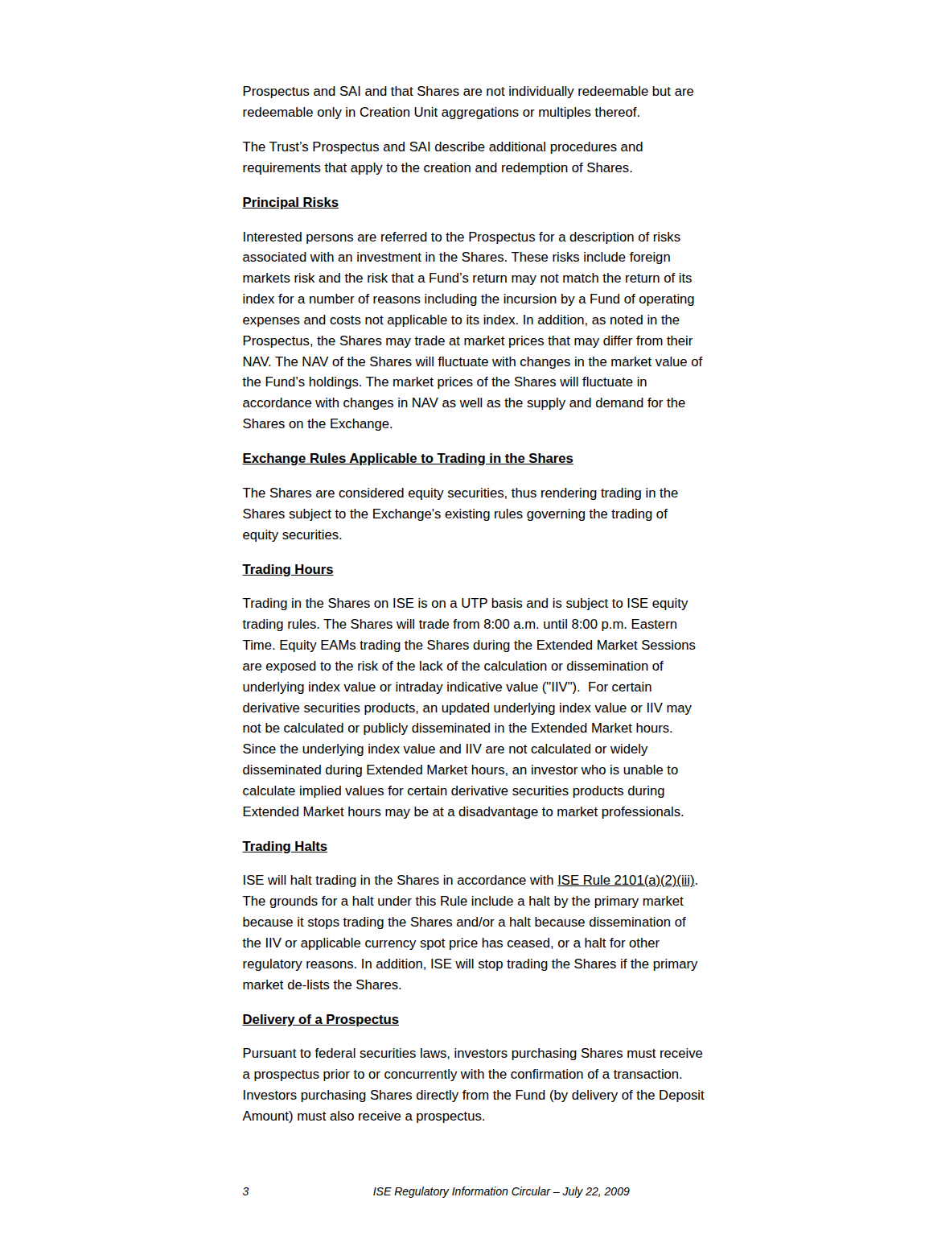Prospectus and SAI and that Shares are not individually redeemable but are redeemable only in Creation Unit aggregations or multiples thereof.
The Trust’s Prospectus and SAI describe additional procedures and requirements that apply to the creation and redemption of Shares.
Principal Risks
Interested persons are referred to the Prospectus for a description of risks associated with an investment in the Shares. These risks include foreign markets risk and the risk that a Fund’s return may not match the return of its index for a number of reasons including the incursion by a Fund of operating expenses and costs not applicable to its index. In addition, as noted in the Prospectus, the Shares may trade at market prices that may differ from their NAV. The NAV of the Shares will fluctuate with changes in the market value of the Fund’s holdings. The market prices of the Shares will fluctuate in accordance with changes in NAV as well as the supply and demand for the Shares on the Exchange.
Exchange Rules Applicable to Trading in the Shares
The Shares are considered equity securities, thus rendering trading in the Shares subject to the Exchange's existing rules governing the trading of equity securities.
Trading Hours
Trading in the Shares on ISE is on a UTP basis and is subject to ISE equity trading rules. The Shares will trade from 8:00 a.m. until 8:00 p.m. Eastern Time. Equity EAMs trading the Shares during the Extended Market Sessions are exposed to the risk of the lack of the calculation or dissemination of underlying index value or intraday indicative value ("IIV"). For certain derivative securities products, an updated underlying index value or IIV may not be calculated or publicly disseminated in the Extended Market hours. Since the underlying index value and IIV are not calculated or widely disseminated during Extended Market hours, an investor who is unable to calculate implied values for certain derivative securities products during Extended Market hours may be at a disadvantage to market professionals.
Trading Halts
ISE will halt trading in the Shares in accordance with ISE Rule 2101(a)(2)(iii). The grounds for a halt under this Rule include a halt by the primary market because it stops trading the Shares and/or a halt because dissemination of the IIV or applicable currency spot price has ceased, or a halt for other regulatory reasons. In addition, ISE will stop trading the Shares if the primary market de-lists the Shares.
Delivery of a Prospectus
Pursuant to federal securities laws, investors purchasing Shares must receive a prospectus prior to or concurrently with the confirmation of a transaction. Investors purchasing Shares directly from the Fund (by delivery of the Deposit Amount) must also receive a prospectus.
3 ISE Regulatory Information Circular – July 22, 2009